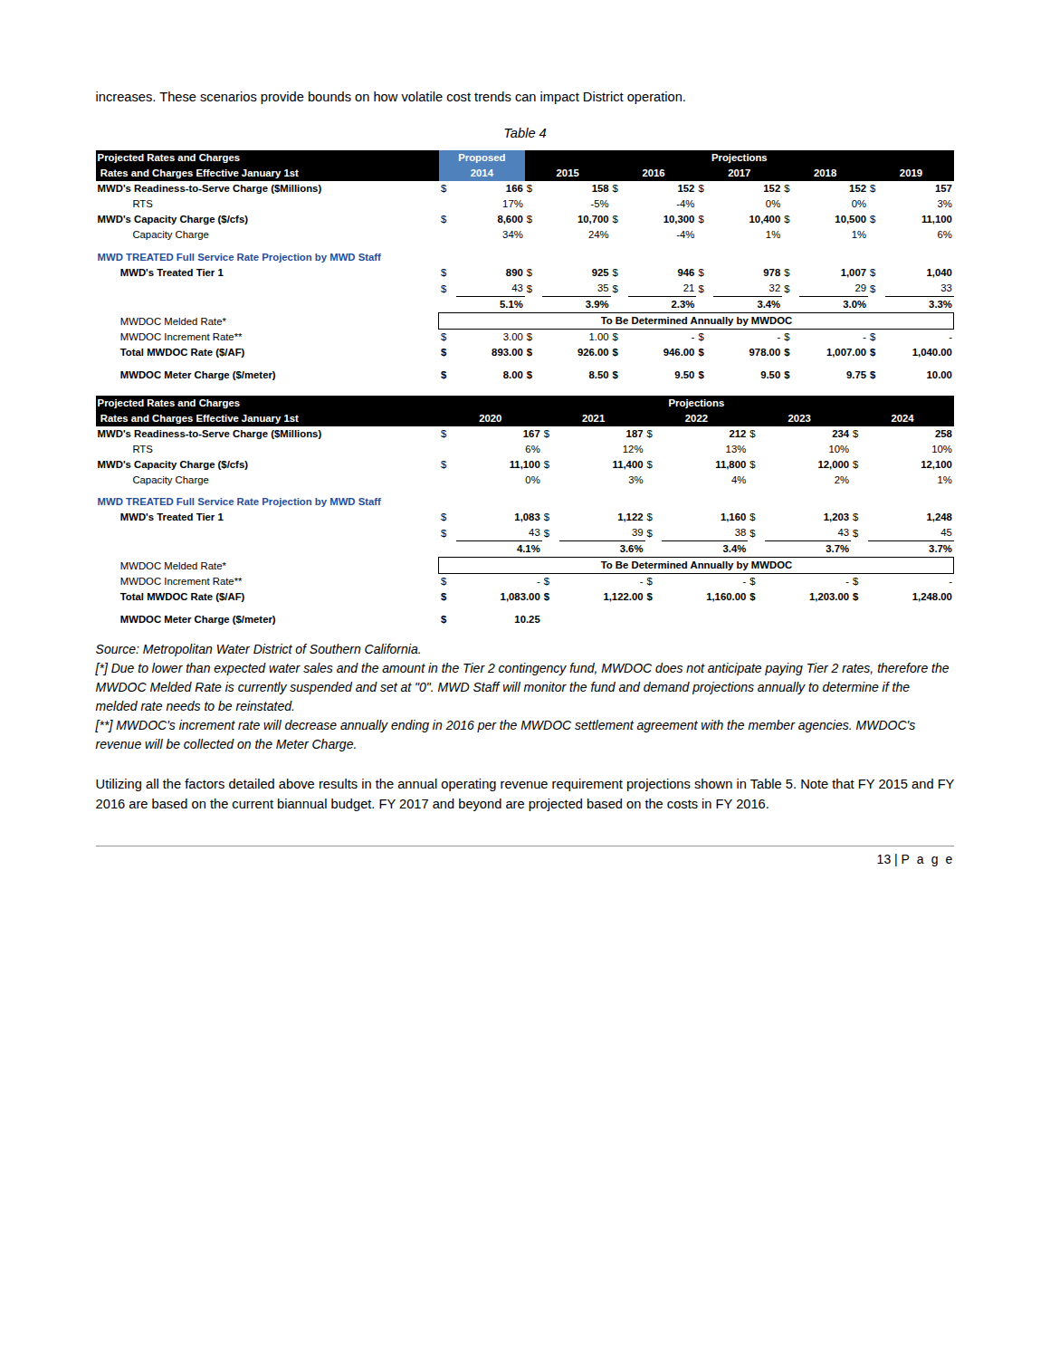increases. These scenarios provide bounds on how volatile cost trends can impact District operation.
Table 4
| Projected Rates and Charges | Proposed | Projections |
| Rates and Charges Effective January 1st | 2014 | 2015 | 2016 | 2017 | 2018 | 2019 |
| MWD's Readiness-to-Serve Charge ($Millions) | $ | 166 | $ | 158 | $ | 152 | $ | 152 | $ | 152 | $ | 157 |
| RTS | | 17% | | -5% | | -4% | | 0% | | 0% | | 3% |
| MWD's Capacity Charge ($/cfs) | $ | 8,600 | $ | 10,700 | $ | 10,300 | $ | 10,400 | $ | 10,500 | $ | 11,100 |
| Capacity Charge | | 34% | | 24% | | -4% | | 1% | | 1% | | 6% |
| MWD TREATED Full Service Rate Projection by MWD Staff | |
| MWD's Treated Tier 1 | $ | 890 | $ | 925 | $ | 946 | $ | 978 | $ | 1,007 | $ | 1,040 |
| | $ | 43 | $ | 35 | $ | 21 | $ | 32 | $ | 29 | $ | 33 |
| | | 5.1% | | 3.9% | | 2.3% | | 3.4% | | 3.0% | | 3.3% |
| MWDOC Melded Rate* | To Be Determined Annually by MWDOC |
| MWDOC Increment Rate** | $ | 3.00 | $ | 1.00 | $ | - | $ | - | $ | - | $ | - |
| Total MWDOC Rate ($/AF) | $ | 893.00 | $ | 926.00 | $ | 946.00 | $ | 978.00 | $ | 1,007.00 | $ | 1,040.00 |
| MWDOC Meter Charge ($/meter) | $ | 8.00 | $ | 8.50 | $ | 9.50 | $ | 9.50 | $ | 9.75 | $ | 10.00 |
| Projected Rates and Charges | Projections |
| Rates and Charges Effective January 1st | 2020 | 2021 | 2022 | 2023 | 2024 |
| MWD's Readiness-to-Serve Charge ($Millions) | $ | 167 | $ | 187 | $ | 212 | $ | 234 | $ | 258 |
| RTS | | 6% | | 12% | | 13% | | 10% | | 10% |
| MWD's Capacity Charge ($/cfs) | $ | 11,100 | $ | 11,400 | $ | 11,800 | $ | 12,000 | $ | 12,100 |
| Capacity Charge | | 0% | | 3% | | 4% | | 2% | | 1% |
| MWD TREATED Full Service Rate Projection by MWD Staff | |
| MWD's Treated Tier 1 | $ | 1,083 | $ | 1,122 | $ | 1,160 | $ | 1,203 | $ | 1,248 |
| | $ | 43 | $ | 39 | $ | 38 | $ | 43 | $ | 45 |
| | | 4.1% | | 3.6% | | 3.4% | | 3.7% | | 3.7% |
| MWDOC Melded Rate* | To Be Determined Annually by MWDOC |
| MWDOC Increment Rate** | $ | - | $ | - | $ | - | $ | - | $ | - |
| Total MWDOC Rate ($/AF) | $ | 1,083.00 | $ | 1,122.00 | $ | 1,160.00 | $ | 1,203.00 | $ | 1,248.00 |
| MWDOC Meter Charge ($/meter) | $ | 10.25 | |
Source: Metropolitan Water District of Southern California.
[*] Due to lower than expected water sales and the amount in the Tier 2 contingency fund, MWDOC does not anticipate paying Tier 2 rates, therefore the MWDOC Melded Rate is currently suspended and set at "0". MWD Staff will monitor the fund and demand projections annually to determine if the melded rate needs to be reinstated.
[**] MWDOC's increment rate will decrease annually ending in 2016 per the MWDOC settlement agreement with the member agencies. MWDOC's revenue will be collected on the Meter Charge.
Utilizing all the factors detailed above results in the annual operating revenue requirement projections shown in Table 5. Note that FY 2015 and FY 2016 are based on the current biannual budget. FY 2017 and beyond are projected based on the costs in FY 2016.
13 | P a g e